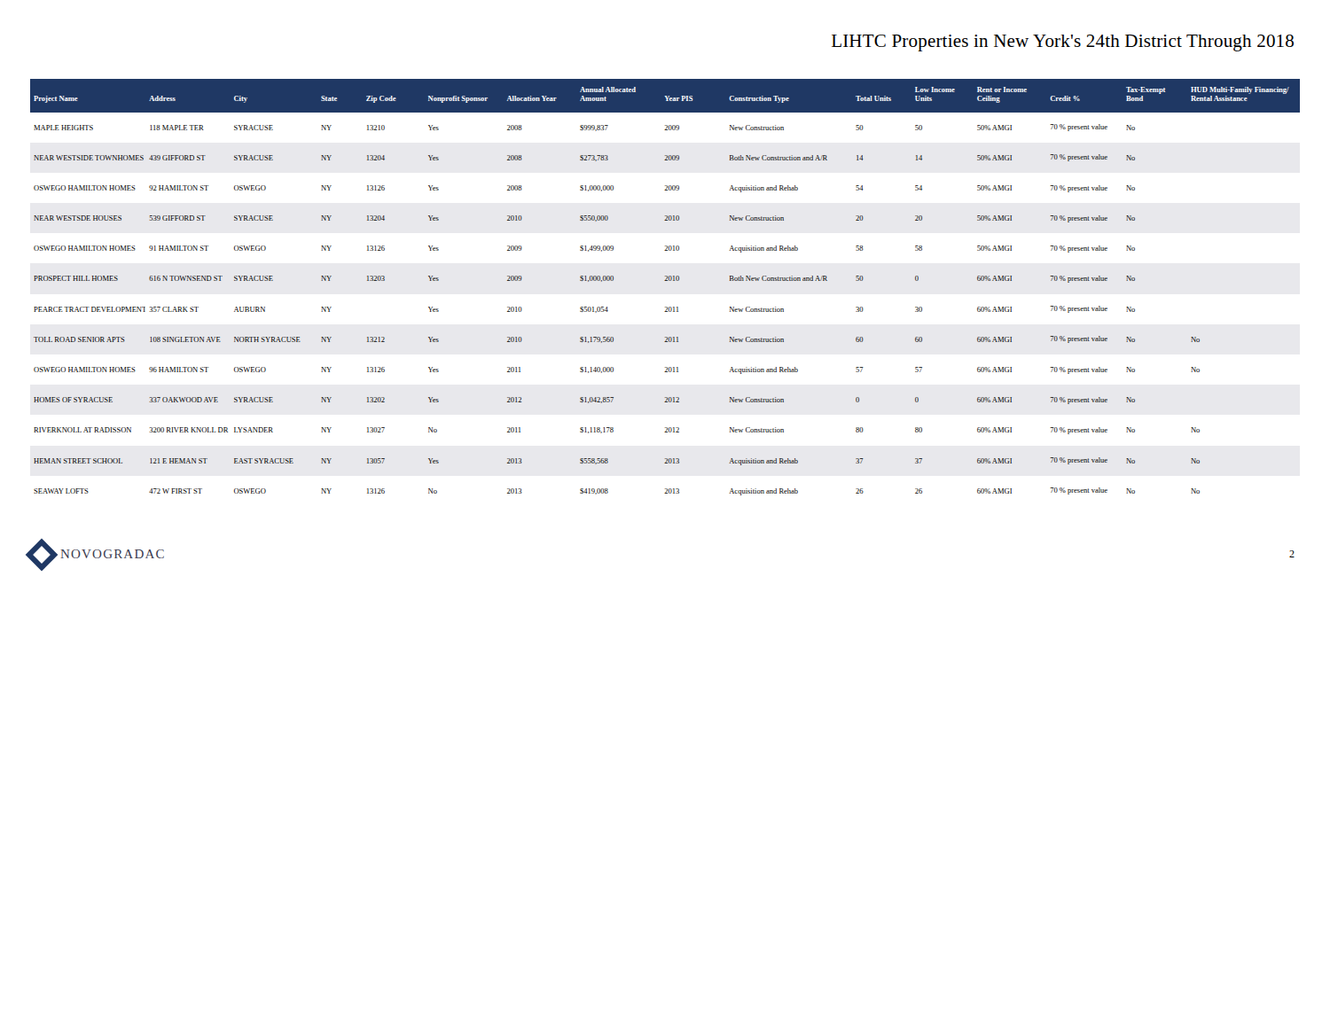LIHTC Properties in New York's 24th District Through 2018
| Project Name | Address | City | State | Zip Code | Nonprofit Sponsor | Allocation Year | Annual Allocated Amount | Year PIS | Construction Type | Total Units | Low Income Units | Rent or Income Ceiling | Credit % | Tax-Exempt Bond | HUD Multi-Family Financing/ Rental Assistance |
| --- | --- | --- | --- | --- | --- | --- | --- | --- | --- | --- | --- | --- | --- | --- | --- |
| MAPLE HEIGHTS | 118 MAPLE TER | SYRACUSE | NY | 13210 | Yes | 2008 | $999,837 | 2009 | New Construction | 50 | 50 | 50% AMGI | 70 % present value | No | |
| NEAR WESTSIDE TOWNHOMES | 439 GIFFORD ST | SYRACUSE | NY | 13204 | Yes | 2008 | $273,783 | 2009 | Both New Construction and A/R | 14 | 14 | 50% AMGI | 70 % present value | No | |
| OSWEGO HAMILTON HOMES | 92 HAMILTON ST | OSWEGO | NY | 13126 | Yes | 2008 | $1,000,000 | 2009 | Acquisition and Rehab | 54 | 54 | 50% AMGI | 70 % present value | No | |
| NEAR WESTSDE HOUSES | 539 GIFFORD ST | SYRACUSE | NY | 13204 | Yes | 2010 | $550,000 | 2010 | New Construction | 20 | 20 | 50% AMGI | 70 % present value | No | |
| OSWEGO HAMILTON HOMES | 91 HAMILTON ST | OSWEGO | NY | 13126 | Yes | 2009 | $1,499,009 | 2010 | Acquisition and Rehab | 58 | 58 | 50% AMGI | 70 % present value | No | |
| PROSPECT HILL HOMES | 616 N TOWNSEND ST | SYRACUSE | NY | 13203 | Yes | 2009 | $1,000,000 | 2010 | Both New Construction and A/R | 50 | 0 | 60% AMGI | 70 % present value | No | |
| PEARCE TRACT DEVELOPMENT | 357 CLARK ST | AUBURN | NY | | Yes | 2010 | $501,054 | 2011 | New Construction | 30 | 30 | 60% AMGI | 70 % present value | No | |
| TOLL ROAD SENIOR APTS | 108 SINGLETON AVE | NORTH SYRACUSE | NY | 13212 | Yes | 2010 | $1,179,560 | 2011 | New Construction | 60 | 60 | 60% AMGI | 70 % present value | No | No |
| OSWEGO HAMILTON HOMES | 96 HAMILTON ST | OSWEGO | NY | 13126 | Yes | 2011 | $1,140,000 | 2011 | Acquisition and Rehab | 57 | 57 | 60% AMGI | 70 % present value | No | No |
| HOMES OF SYRACUSE | 337 OAKWOOD AVE | SYRACUSE | NY | 13202 | Yes | 2012 | $1,042,857 | 2012 | New Construction | 0 | 0 | 60% AMGI | 70 % present value | No | |
| RIVERKNOLL AT RADISSON | 3200 RIVER KNOLL DR S | LYSANDER | NY | 13027 | No | 2011 | $1,118,178 | 2012 | New Construction | 80 | 80 | 60% AMGI | 70 % present value | No | No |
| HEMAN STREET SCHOOL | 121 E HEMAN ST | EAST SYRACUSE | NY | 13057 | Yes | 2013 | $558,568 | 2013 | Acquisition and Rehab | 37 | 37 | 60% AMGI | 70 % present value | No | No |
| SEAWAY LOFTS | 472 W FIRST ST | OSWEGO | NY | 13126 | No | 2013 | $419,008 | 2013 | Acquisition and Rehab | 26 | 26 | 60% AMGI | 70 % present value | No | No |
NOVOGRADAC
2